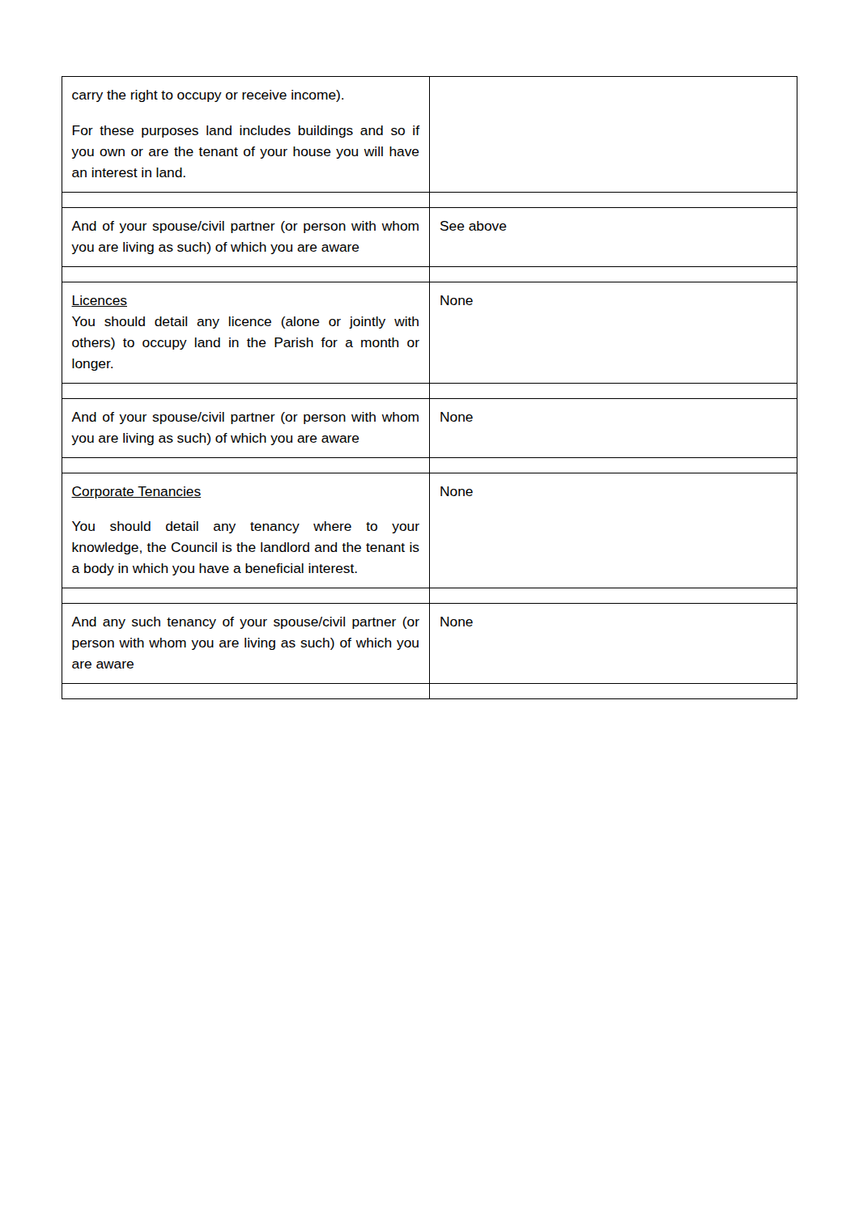| carry the right to occupy or receive income). For these purposes land includes buildings and so if you own or are the tenant of your house you will have an interest in land. | |
| And of your spouse/civil partner (or person with whom you are living as such) of which you are aware | See above |
| Licences You should detail any licence (alone or jointly with others) to occupy land in the Parish for a month or longer. | None |
| And of your spouse/civil partner (or person with whom you are living as such) of which you are aware | None |
| Corporate Tenancies You should detail any tenancy where to your knowledge, the Council is the landlord and the tenant is a body in which you have a beneficial interest. | None |
| And any such tenancy of your spouse/civil partner (or person with whom you are living as such) of which you are aware | None |